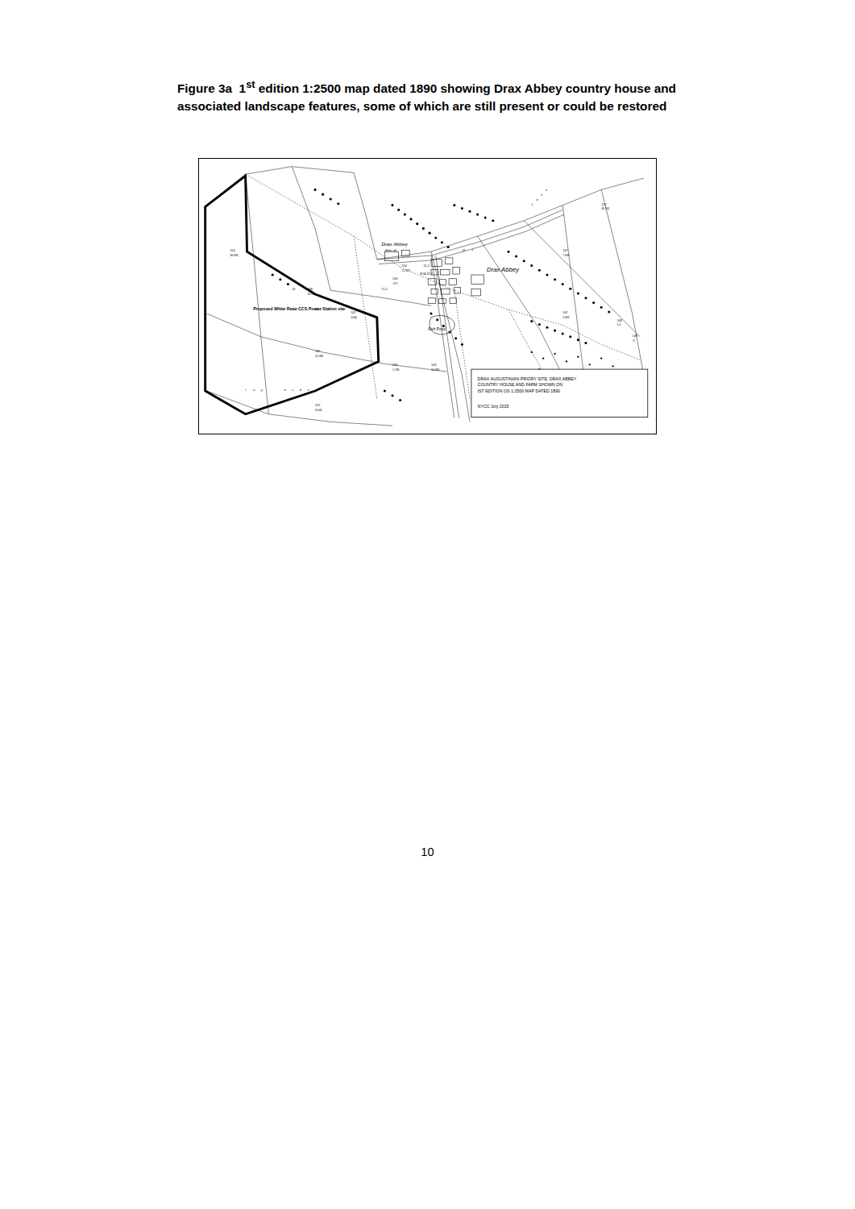Figure 3a 1st edition 1:2500 map dated 1890 showing Drax Abbey country house and associated landscape features, some of which are still present or could be restored
Drax Abbey (Site of) Drax Abbey Fish Pond Proposed White Rose CCS Power Station site 105 36.956 24 148 10.148 2.4 12.4 147 (144) 145 10.355 o c d s l o y 125 8.443 126 1.196 128 14.593 150 21.927 143 .071 11.2 B.M.22.7 11.2 11 7 147 7.094 152 49.781 147 2.635 148 1.4 149 .9 L o n e DRAX AUGUSTINIAN PRIORY SITE, DRAX ABBEY COUNTRY HOUSE AND FARM SHOWN ON IST EDITION OS 1:2500 MAP DATED 1890 NYCC July 2015
10